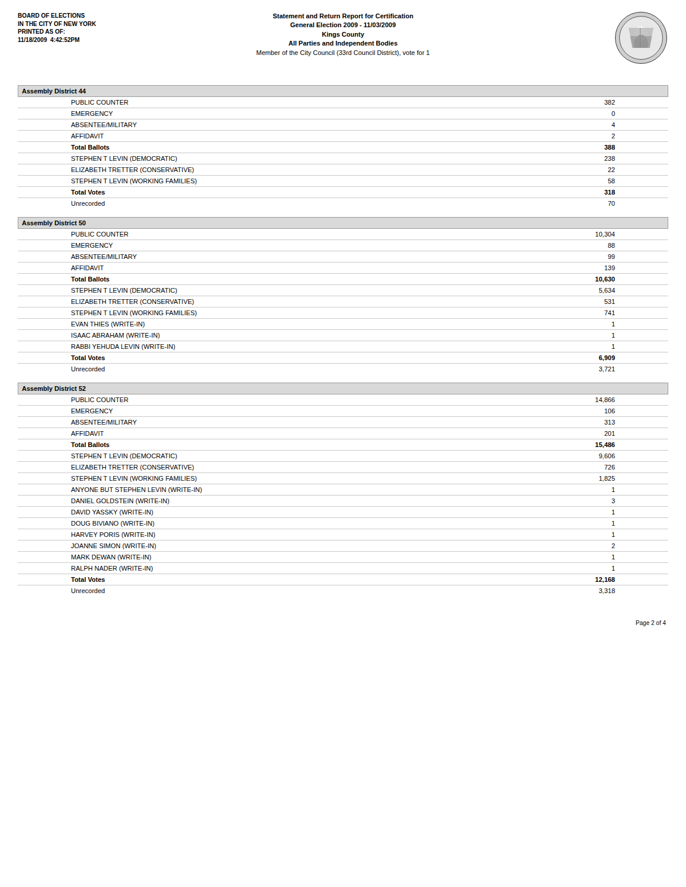BOARD OF ELECTIONS
IN THE CITY OF NEW YORK
PRINTED AS OF:
11/18/2009 4:42:52PM
Statement and Return Report for Certification
General Election 2009 - 11/03/2009
Kings County
All Parties and Independent Bodies
Member of the City Council (33rd Council District), vote for 1
Assembly District 44
| PUBLIC COUNTER | 382 |
| EMERGENCY | 0 |
| ABSENTEE/MILITARY | 4 |
| AFFIDAVIT | 2 |
| Total Ballots | 388 |
| STEPHEN T LEVIN (DEMOCRATIC) | 238 |
| ELIZABETH TRETTER (CONSERVATIVE) | 22 |
| STEPHEN T LEVIN (WORKING FAMILIES) | 58 |
| Total Votes | 318 |
| Unrecorded | 70 |
Assembly District 50
| PUBLIC COUNTER | 10,304 |
| EMERGENCY | 88 |
| ABSENTEE/MILITARY | 99 |
| AFFIDAVIT | 139 |
| Total Ballots | 10,630 |
| STEPHEN T LEVIN (DEMOCRATIC) | 5,634 |
| ELIZABETH TRETTER (CONSERVATIVE) | 531 |
| STEPHEN T LEVIN (WORKING FAMILIES) | 741 |
| EVAN THIES (WRITE-IN) | 1 |
| ISAAC ABRAHAM (WRITE-IN) | 1 |
| RABBI YEHUDA LEVIN (WRITE-IN) | 1 |
| Total Votes | 6,909 |
| Unrecorded | 3,721 |
Assembly District 52
| PUBLIC COUNTER | 14,866 |
| EMERGENCY | 106 |
| ABSENTEE/MILITARY | 313 |
| AFFIDAVIT | 201 |
| Total Ballots | 15,486 |
| STEPHEN T LEVIN (DEMOCRATIC) | 9,606 |
| ELIZABETH TRETTER (CONSERVATIVE) | 726 |
| STEPHEN T LEVIN (WORKING FAMILIES) | 1,825 |
| ANYONE BUT STEPHEN LEVIN (WRITE-IN) | 1 |
| DANIEL GOLDSTEIN (WRITE-IN) | 3 |
| DAVID YASSKY (WRITE-IN) | 1 |
| DOUG BIVIANO (WRITE-IN) | 1 |
| HARVEY PORIS (WRITE-IN) | 1 |
| JOANNE SIMON (WRITE-IN) | 2 |
| MARK DEWAN (WRITE-IN) | 1 |
| RALPH NADER (WRITE-IN) | 1 |
| Total Votes | 12,168 |
| Unrecorded | 3,318 |
Page 2 of 4